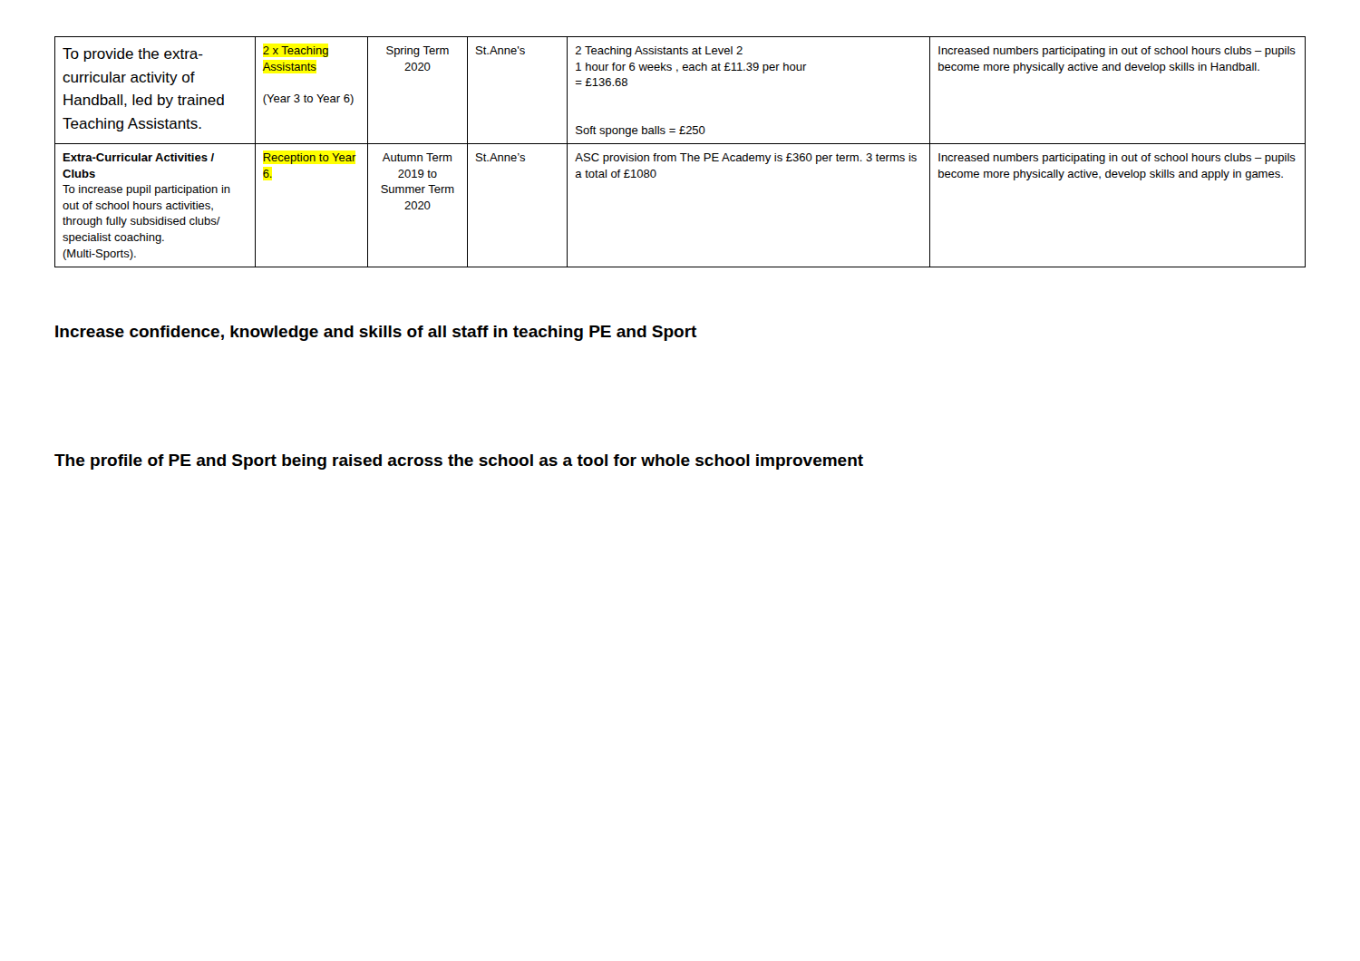| To provide the extra- curricular activity of Handball, led by trained Teaching Assistants. | 2 x Teaching Assistants (Year 3 to Year 6) | Spring Term 2020 | St.Anne's | 2 Teaching Assistants at Level 2 1 hour for 6 weeks , each at £11.39 per hour = £136.68 Soft sponge balls = £250 | Increased numbers participating in out of school hours clubs – pupils become more physically active and develop skills in Handball. |
| Extra-Curricular Activities / Clubs To increase pupil participation in out of school hours activities, through fully subsidised clubs/ specialist coaching. (Multi-Sports). | Reception to Year 6. | Autumn Term 2019 to Summer Term 2020 | St.Anne’s | ASC provision from The PE Academy is £360 per term. 3 terms is a total of £1080 | Increased numbers participating in out of school hours clubs – pupils become more physically active, develop skills and apply in games. |
Increase confidence, knowledge and skills of all staff in teaching PE and Sport
The profile of PE and Sport being raised across the school as a tool for whole school improvement